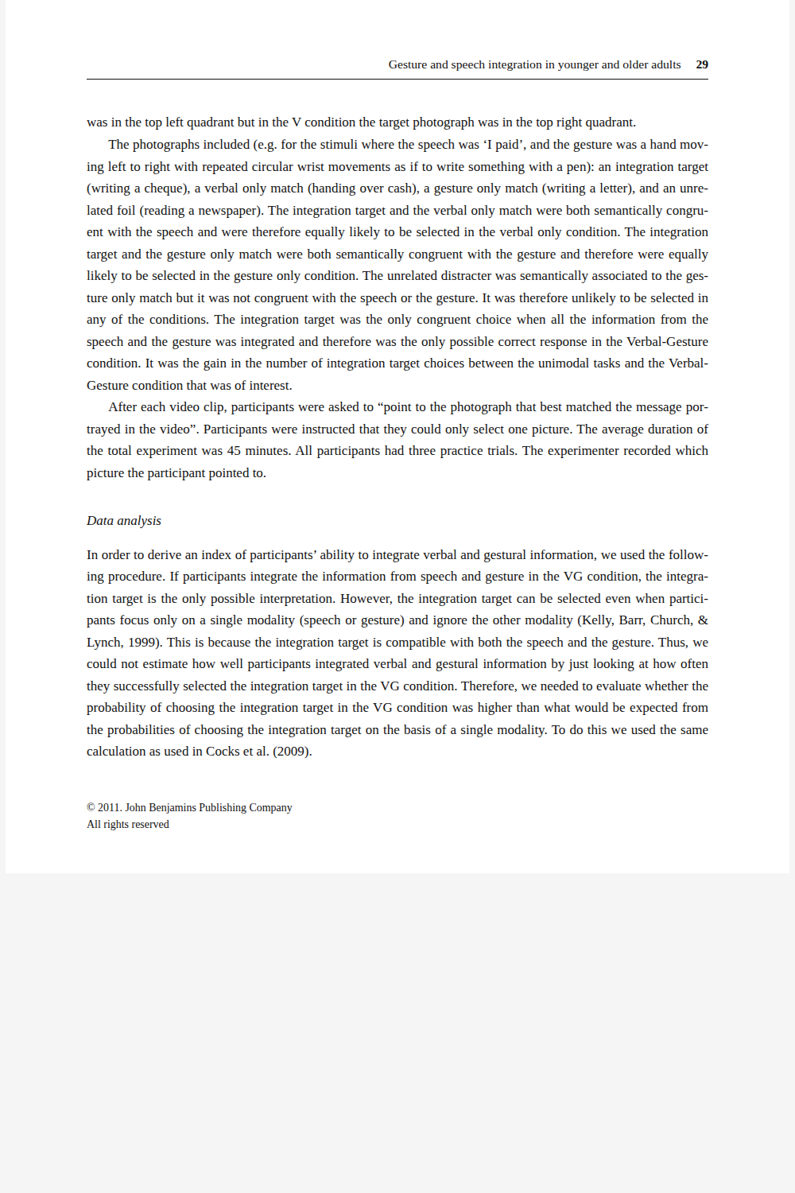Gesture and speech integration in younger and older adults 29
was in the top left quadrant but in the V condition the target photograph was in the top right quadrant.
The photographs included (e.g. for the stimuli where the speech was ‘I paid’, and the gesture was a hand moving left to right with repeated circular wrist movements as if to write something with a pen): an integration target (writing a cheque), a verbal only match (handing over cash), a gesture only match (writing a letter), and an unrelated foil (reading a newspaper). The integration target and the verbal only match were both semantically congruent with the speech and were therefore equally likely to be selected in the verbal only condition. The integration target and the gesture only match were both semantically congruent with the gesture and therefore were equally likely to be selected in the gesture only condition. The unrelated distracter was semantically associated to the gesture only match but it was not congruent with the speech or the gesture. It was therefore unlikely to be selected in any of the conditions. The integration target was the only congruent choice when all the information from the speech and the gesture was integrated and therefore was the only possible correct response in the Verbal-Gesture condition. It was the gain in the number of integration target choices between the unimodal tasks and the Verbal-Gesture condition that was of interest.
After each video clip, participants were asked to “point to the photograph that best matched the message portrayed in the video”. Participants were instructed that they could only select one picture. The average duration of the total experiment was 45 minutes. All participants had three practice trials. The experimenter recorded which picture the participant pointed to.
Data analysis
In order to derive an index of participants’ ability to integrate verbal and gestural information, we used the following procedure. If participants integrate the information from speech and gesture in the VG condition, the integration target is the only possible interpretation. However, the integration target can be selected even when participants focus only on a single modality (speech or gesture) and ignore the other modality (Kelly, Barr, Church, & Lynch, 1999). This is because the integration target is compatible with both the speech and the gesture. Thus, we could not estimate how well participants integrated verbal and gestural information by just looking at how often they successfully selected the integration target in the VG condition. Therefore, we needed to evaluate whether the probability of choosing the integration target in the VG condition was higher than what would be expected from the probabilities of choosing the integration target on the basis of a single modality. To do this we used the same calculation as used in Cocks et al. (2009).
© 2011. John Benjamins Publishing Company
All rights reserved